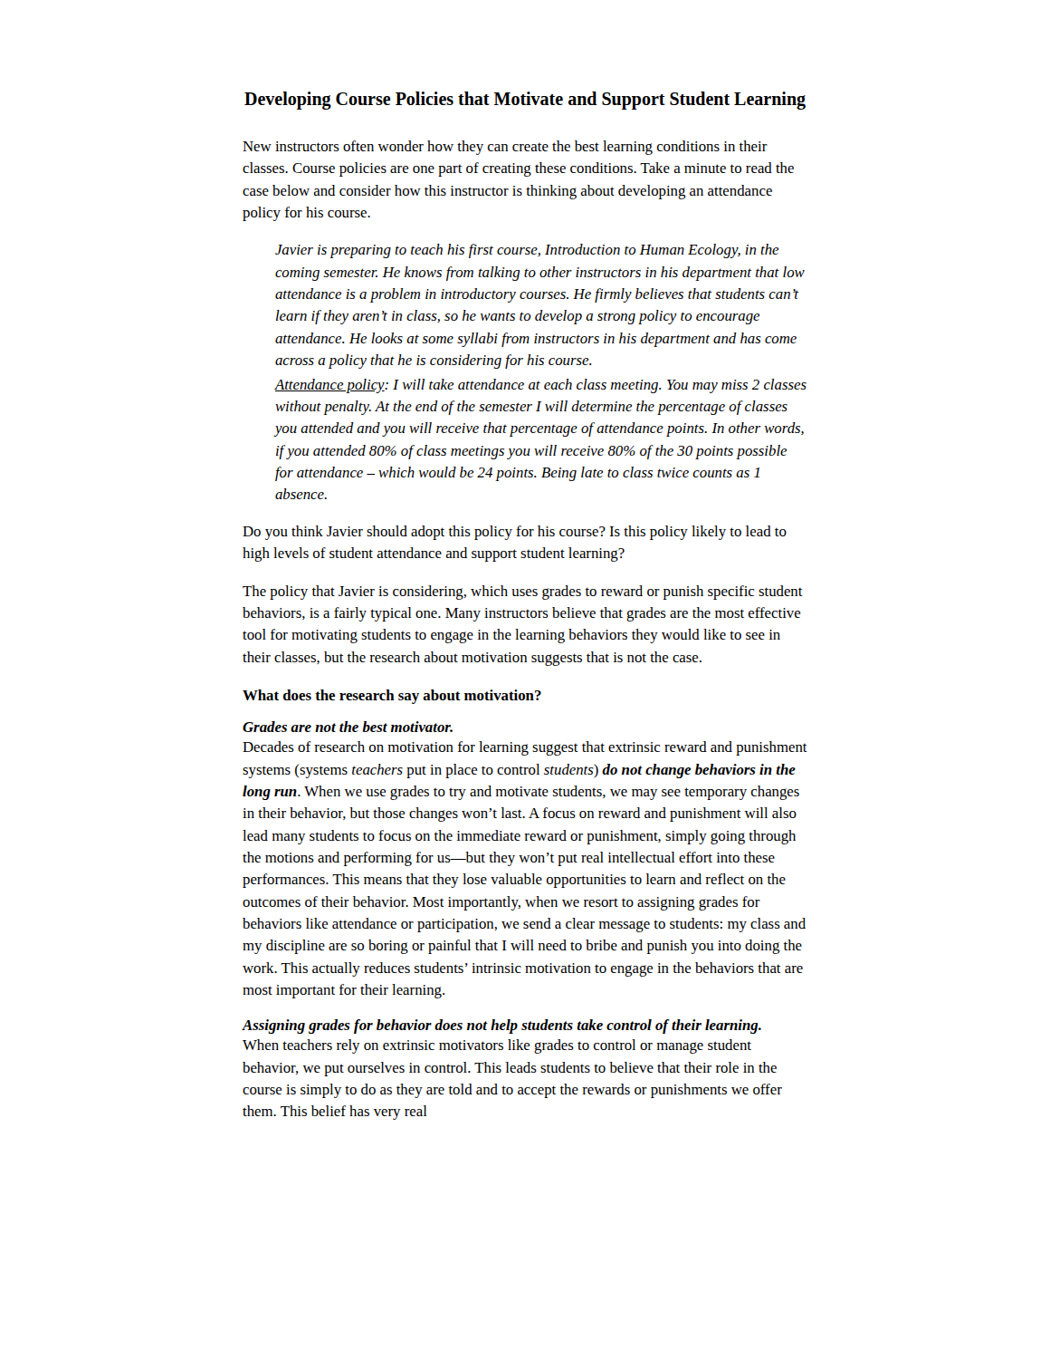Developing Course Policies that Motivate and Support Student Learning
New instructors often wonder how they can create the best learning conditions in their classes. Course policies are one part of creating these conditions. Take a minute to read the case below and consider how this instructor is thinking about developing an attendance policy for his course.
Javier is preparing to teach his first course, Introduction to Human Ecology, in the coming semester. He knows from talking to other instructors in his department that low attendance is a problem in introductory courses. He firmly believes that students can’t learn if they aren’t in class, so he wants to develop a strong policy to encourage attendance. He looks at some syllabi from instructors in his department and has come across a policy that he is considering for his course.
Attendance policy: I will take attendance at each class meeting. You may miss 2 classes without penalty. At the end of the semester I will determine the percentage of classes you attended and you will receive that percentage of attendance points. In other words, if you attended 80% of class meetings you will receive 80% of the 30 points possible for attendance – which would be 24 points. Being late to class twice counts as 1 absence.
Do you think Javier should adopt this policy for his course? Is this policy likely to lead to high levels of student attendance and support student learning?
The policy that Javier is considering, which uses grades to reward or punish specific student behaviors, is a fairly typical one. Many instructors believe that grades are the most effective tool for motivating students to engage in the learning behaviors they would like to see in their classes, but the research about motivation suggests that is not the case.
What does the research say about motivation?
Grades are not the best motivator.
Decades of research on motivation for learning suggest that extrinsic reward and punishment systems (systems teachers put in place to control students) do not change behaviors in the long run. When we use grades to try and motivate students, we may see temporary changes in their behavior, but those changes won’t last. A focus on reward and punishment will also lead many students to focus on the immediate reward or punishment, simply going through the motions and performing for us—but they won’t put real intellectual effort into these performances. This means that they lose valuable opportunities to learn and reflect on the outcomes of their behavior. Most importantly, when we resort to assigning grades for behaviors like attendance or participation, we send a clear message to students: my class and my discipline are so boring or painful that I will need to bribe and punish you into doing the work. This actually reduces students’ intrinsic motivation to engage in the behaviors that are most important for their learning.
Assigning grades for behavior does not help students take control of their learning.
When teachers rely on extrinsic motivators like grades to control or manage student behavior, we put ourselves in control. This leads students to believe that their role in the course is simply to do as they are told and to accept the rewards or punishments we offer them. This belief has very real